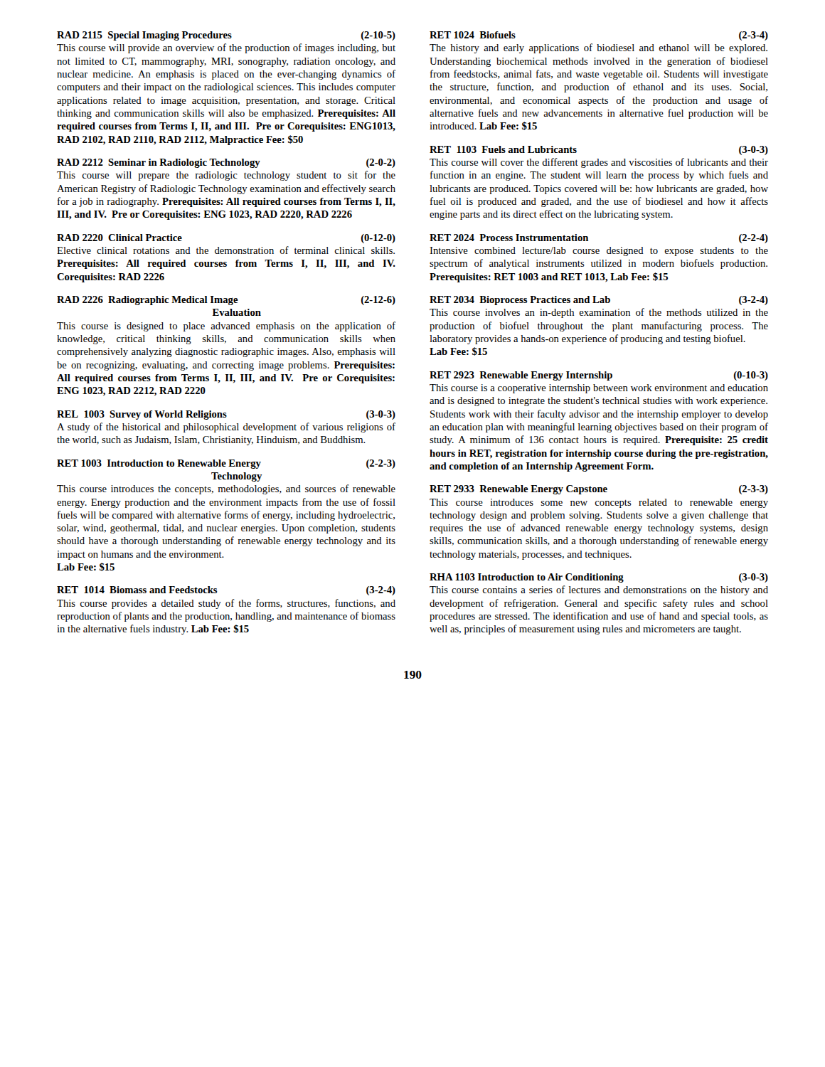RAD 2115 Special Imaging Procedures (2-10-5)
This course will provide an overview of the production of images including, but not limited to CT, mammography, MRI, sonography, radiation oncology, and nuclear medicine. An emphasis is placed on the ever-changing dynamics of computers and their impact on the radiological sciences. This includes computer applications related to image acquisition, presentation, and storage. Critical thinking and communication skills will also be emphasized. Prerequisites: All required courses from Terms I, II, and III. Pre or Corequisites: ENG1013, RAD 2102, RAD 2110, RAD 2112, Malpractice Fee: $50
RAD 2212 Seminar in Radiologic Technology (2-0-2)
This course will prepare the radiologic technology student to sit for the American Registry of Radiologic Technology examination and effectively search for a job in radiography. Prerequisites: All required courses from Terms I, II, III, and IV. Pre or Corequisites: ENG 1023, RAD 2220, RAD 2226
RAD 2220 Clinical Practice (0-12-0)
Elective clinical rotations and the demonstration of terminal clinical skills. Prerequisites: All required courses from Terms I, II, III, and IV. Corequisites: RAD 2226
RAD 2226 Radiographic Medical Image (2-12-6)
Evaluation
This course is designed to place advanced emphasis on the application of knowledge, critical thinking skills, and communication skills when comprehensively analyzing diagnostic radiographic images. Also, emphasis will be on recognizing, evaluating, and correcting image problems. Prerequisites: All required courses from Terms I, II, III, and IV. Pre or Corequisites: ENG 1023, RAD 2212, RAD 2220
REL 1003 Survey of World Religions (3-0-3)
A study of the historical and philosophical development of various religions of the world, such as Judaism, Islam, Christianity, Hinduism, and Buddhism.
RET 1003 Introduction to Renewable Energy (2-2-3)
Technology
This course introduces the concepts, methodologies, and sources of renewable energy. Energy production and the environment impacts from the use of fossil fuels will be compared with alternative forms of energy, including hydroelectric, solar, wind, geothermal, tidal, and nuclear energies. Upon completion, students should have a thorough understanding of renewable energy technology and its impact on humans and the environment.
Lab Fee: $15
RET 1014 Biomass and Feedstocks (3-2-4)
This course provides a detailed study of the forms, structures, functions, and reproduction of plants and the production, handling, and maintenance of biomass in the alternative fuels industry. Lab Fee: $15
RET 1024 Biofuels (2-3-4)
The history and early applications of biodiesel and ethanol will be explored. Understanding biochemical methods involved in the generation of biodiesel from feedstocks, animal fats, and waste vegetable oil. Students will investigate the structure, function, and production of ethanol and its uses. Social, environmental, and economical aspects of the production and usage of alternative fuels and new advancements in alternative fuel production will be introduced. Lab Fee: $15
RET 1103 Fuels and Lubricants (3-0-3)
This course will cover the different grades and viscosities of lubricants and their function in an engine. The student will learn the process by which fuels and lubricants are produced. Topics covered will be: how lubricants are graded, how fuel oil is produced and graded, and the use of biodiesel and how it affects engine parts and its direct effect on the lubricating system.
RET 2024 Process Instrumentation (2-2-4)
Intensive combined lecture/lab course designed to expose students to the spectrum of analytical instruments utilized in modern biofuels production. Prerequisites: RET 1003 and RET 1013, Lab Fee: $15
RET 2034 Bioprocess Practices and Lab (3-2-4)
This course involves an in-depth examination of the methods utilized in the production of biofuel throughout the plant manufacturing process. The laboratory provides a hands-on experience of producing and testing biofuel.
Lab Fee: $15
RET 2923 Renewable Energy Internship (0-10-3)
This course is a cooperative internship between work environment and education and is designed to integrate the student's technical studies with work experience. Students work with their faculty advisor and the internship employer to develop an education plan with meaningful learning objectives based on their program of study. A minimum of 136 contact hours is required. Prerequisite: 25 credit hours in RET, registration for internship course during the pre-registration, and completion of an Internship Agreement Form.
RET 2933 Renewable Energy Capstone (2-3-3)
This course introduces some new concepts related to renewable energy technology design and problem solving. Students solve a given challenge that requires the use of advanced renewable energy technology systems, design skills, communication skills, and a thorough understanding of renewable energy technology materials, processes, and techniques.
RHA 1103 Introduction to Air Conditioning (3-0-3)
This course contains a series of lectures and demonstrations on the history and development of refrigeration. General and specific safety rules and school procedures are stressed. The identification and use of hand and special tools, as well as, principles of measurement using rules and micrometers are taught.
190